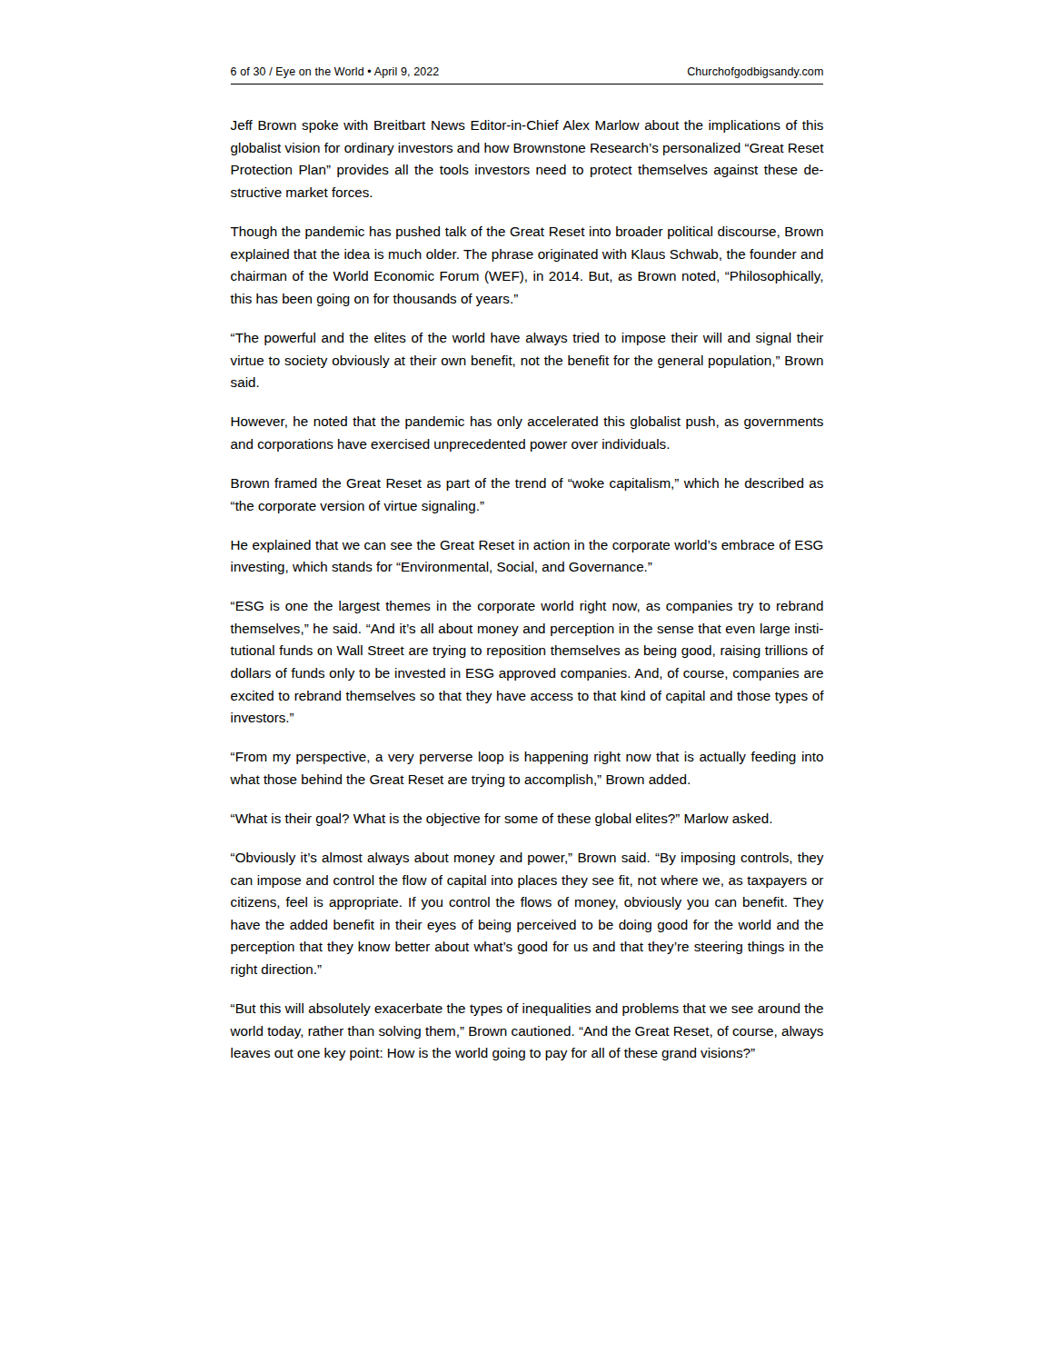6 of 30 / Eye on the World • April 9, 2022 Churchofgodbigsandy.com
Jeff Brown spoke with Breitbart News Editor-in-Chief Alex Marlow about the implications of this globalist vision for ordinary investors and how Brownstone Research’s personalized “Great Reset Protection Plan” provides all the tools investors need to protect themselves against these destructive market forces.
Though the pandemic has pushed talk of the Great Reset into broader political discourse, Brown explained that the idea is much older. The phrase originated with Klaus Schwab, the founder and chairman of the World Economic Forum (WEF), in 2014. But, as Brown noted, “Philosophically, this has been going on for thousands of years.”
“The powerful and the elites of the world have always tried to impose their will and signal their virtue to society obviously at their own benefit, not the benefit for the general population,” Brown said.
However, he noted that the pandemic has only accelerated this globalist push, as governments and corporations have exercised unprecedented power over individuals.
Brown framed the Great Reset as part of the trend of “woke capitalism,” which he described as “the corporate version of virtue signaling.”
He explained that we can see the Great Reset in action in the corporate world’s embrace of ESG investing, which stands for “Environmental, Social, and Governance.”
“ESG is one the largest themes in the corporate world right now, as companies try to rebrand themselves,” he said. “And it’s all about money and perception in the sense that even large institutional funds on Wall Street are trying to reposition themselves as being good, raising trillions of dollars of funds only to be invested in ESG approved companies. And, of course, companies are excited to rebrand themselves so that they have access to that kind of capital and those types of investors.”
“From my perspective, a very perverse loop is happening right now that is actually feeding into what those behind the Great Reset are trying to accomplish,” Brown added.
“What is their goal? What is the objective for some of these global elites?” Marlow asked.
“Obviously it’s almost always about money and power,” Brown said. “By imposing controls, they can impose and control the flow of capital into places they see fit, not where we, as taxpayers or citizens, feel is appropriate. If you control the flows of money, obviously you can benefit. They have the added benefit in their eyes of being perceived to be doing good for the world and the perception that they know better about what’s good for us and that they’re steering things in the right direction.”
“But this will absolutely exacerbate the types of inequalities and problems that we see around the world today, rather than solving them,” Brown cautioned. “And the Great Reset, of course, always leaves out one key point: How is the world going to pay for all of these grand visions?”